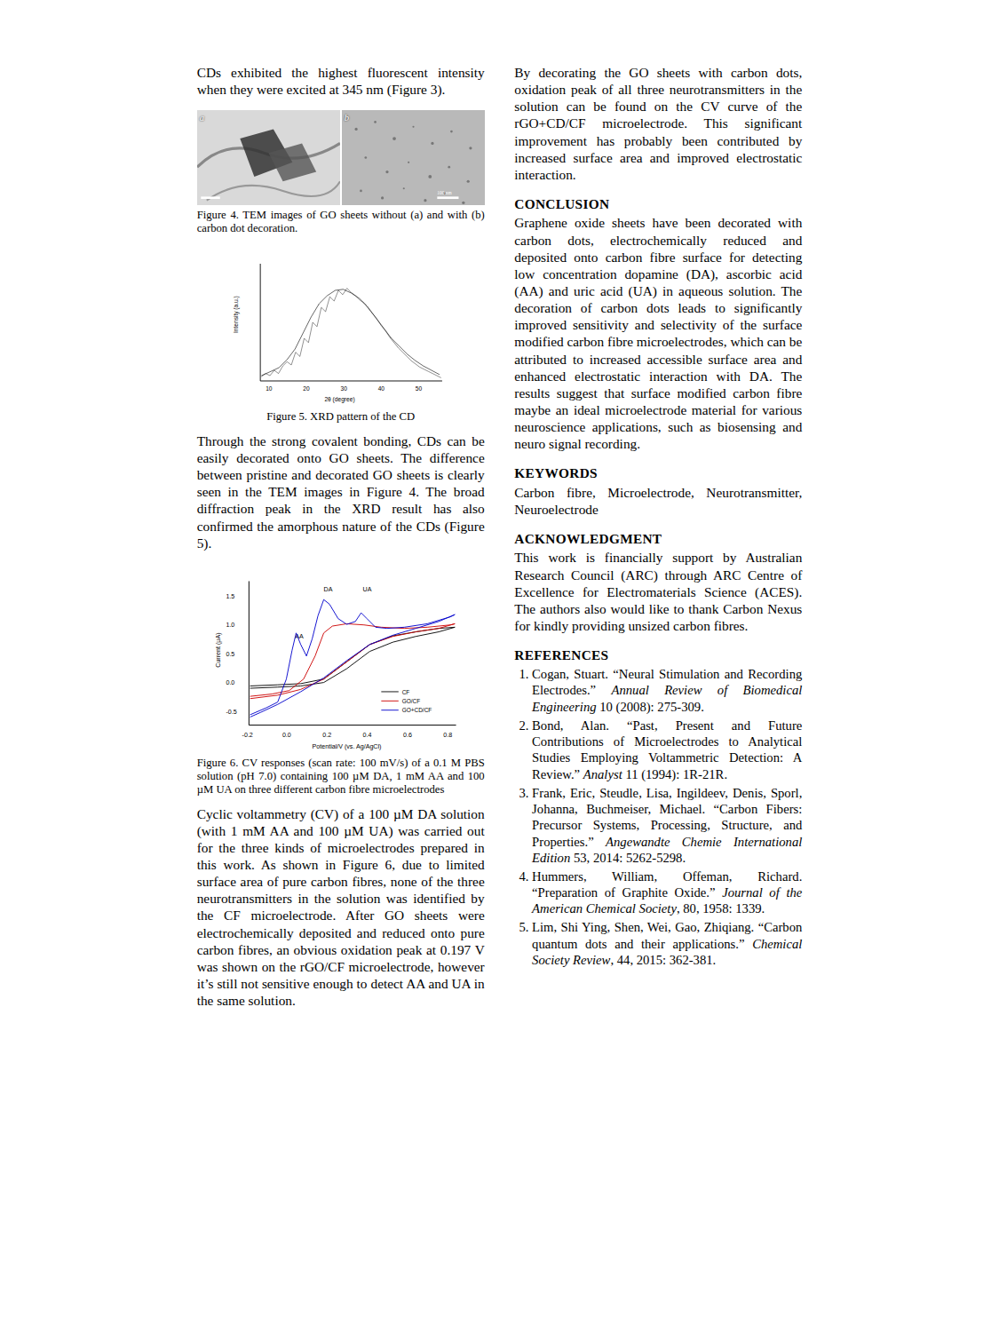CDs exhibited the highest fluorescent intensity when they were excited at 345 nm (Figure 3).
a
b
Figure 4. TEM images of GO sheets without (a) and with (b) carbon dot decoration.
Figure 5. XRD pattern of the CD
Through the strong covalent bonding, CDs can be easily decorated onto GO sheets. The difference between pristine and decorated GO sheets is clearly seen in the TEM images in Figure 4. The broad diffraction peak in the XRD result has also confirmed the amorphous nature of the CDs (Figure 5).
Figure 6. CV responses (scan rate: 100 mV/s) of a 0.1 M PBS solution (pH 7.0) containing 100 µM DA, 1 mM AA and 100 µM UA on three different carbon fibre microelectrodes
Cyclic voltammetry (CV) of a 100 µM DA solution (with 1 mM AA and 100 µM UA) was carried out for the three kinds of microelectrodes prepared in this work. As shown in Figure 6, due to limited surface area of pure carbon fibres, none of the three neurotransmitters in the solution was identified by the CF microelectrode. After GO sheets were electrochemically deposited and reduced onto pure carbon fibres, an obvious oxidation peak at 0.197 V was shown on the rGO/CF microelectrode, however it’s still not sensitive enough to detect AA and UA in the same solution.
By decorating the GO sheets with carbon dots, oxidation peak of all three neurotransmitters in the solution can be found on the CV curve of the rGO+CD/CF microelectrode. This significant improvement has probably been contributed by increased surface area and improved electrostatic interaction.
CONCLUSION
Graphene oxide sheets have been decorated with carbon dots, electrochemically reduced and deposited onto carbon fibre surface for detecting low concentration dopamine (DA), ascorbic acid (AA) and uric acid (UA) in aqueous solution. The decoration of carbon dots leads to significantly improved sensitivity and selectivity of the surface modified carbon fibre microelectrodes, which can be attributed to increased accessible surface area and enhanced electrostatic interaction with DA. The results suggest that surface modified carbon fibre maybe an ideal microelectrode material for various neuroscience applications, such as biosensing and neuro signal recording.
KEYWORDS
Carbon fibre, Microelectrode, Neurotransmitter, Neuroelectrode
ACKNOWLEDGMENT
This work is financially support by Australian Research Council (ARC) through ARC Centre of Excellence for Electromaterials Science (ACES). The authors also would like to thank Carbon Nexus for kindly providing unsized carbon fibres.
REFERENCES
Cogan, Stuart. “Neural Stimulation and Recording Electrodes.” Annual Review of Biomedical Engineering 10 (2008): 275-309.
Bond, Alan. “Past, Present and Future Contributions of Microelectrodes to Analytical Studies Employing Voltammetric Detection: A Review.” Analyst 11 (1994): 1R-21R.
Frank, Eric, Steudle, Lisa, Ingildeev, Denis, Sporl, Johanna, Buchmeiser, Michael. “Carbon Fibers: Precursor Systems, Processing, Structure, and Properties.” Angewandte Chemie International Edition 53, 2014: 5262-5298.
Hummers, William, Offeman, Richard. “Preparation of Graphite Oxide.” Journal of the American Chemical Society, 80, 1958: 1339.
Lim, Shi Ying, Shen, Wei, Gao, Zhiqiang. “Carbon quantum dots and their applications.” Chemical Society Review, 44, 2015: 362-381.